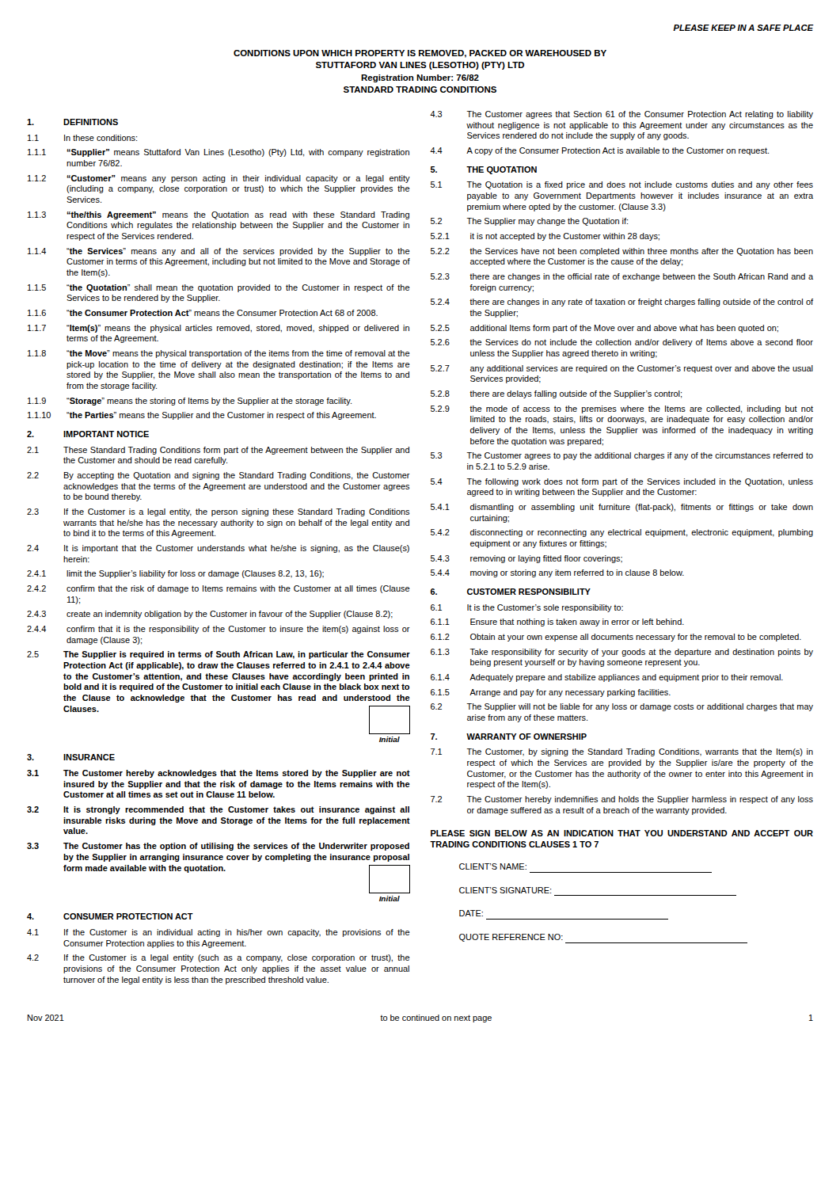PLEASE KEEP IN A SAFE PLACE
CONDITIONS UPON WHICH PROPERTY IS REMOVED, PACKED OR WAREHOUSED BY
STUTTAFORD VAN LINES (LESOTHO) (PTY) LTD
Registration Number: 76/82
STANDARD TRADING CONDITIONS
1.
Definitions
1.1
In these conditions:
1.1.1
“Supplier” means Stuttaford Van Lines (Lesotho) (Pty) Ltd, with company registration number 76/82.
1.1.2
“Customer” means any person acting in their individual capacity or a legal entity (including a company, close corporation or trust) to which the Supplier provides the Services.
1.1.3
“the/this Agreement” means the Quotation as read with these Standard Trading Conditions which regulates the relationship between the Supplier and the Customer in respect of the Services rendered.
1.1.4
“the Services” means any and all of the services provided by the Supplier to the Customer in terms of this Agreement, including but not limited to the Move and Storage of the Item(s).
1.1.5
“the Quotation” shall mean the quotation provided to the Customer in respect of the Services to be rendered by the Supplier.
1.1.6
“the Consumer Protection Act” means the Consumer Protection Act 68 of 2008.
1.1.7
“Item(s)” means the physical articles removed, stored, moved, shipped or delivered in terms of the Agreement.
1.1.8
“the Move” means the physical transportation of the items from the time of removal at the pick-up location to the time of delivery at the designated destination; if the Items are stored by the Supplier, the Move shall also mean the transportation of the Items to and from the storage facility.
1.1.9
“Storage” means the storing of Items by the Supplier at the storage facility.
1.1.10
“the Parties” means the Supplier and the Customer in respect of this Agreement.
2.
Important Notice
2.1
These Standard Trading Conditions form part of the Agreement between the Supplier and the Customer and should be read carefully.
2.2
By accepting the Quotation and signing the Standard Trading Conditions, the Customer acknowledges that the terms of the Agreement are understood and the Customer agrees to be bound thereby.
2.3
If the Customer is a legal entity, the person signing these Standard Trading Conditions warrants that he/she has the necessary authority to sign on behalf of the legal entity and to bind it to the terms of this Agreement.
2.4
It is important that the Customer understands what he/she is signing, as the Clause(s) herein:
2.4.1
limit the Supplier’s liability for loss or damage (Clauses 8.2, 13, 16);
2.4.2
confirm that the risk of damage to Items remains with the Customer at all times (Clause 11);
2.4.3
create an indemnity obligation by the Customer in favour of the Supplier (Clause 8.2);
2.4.4
confirm that it is the responsibility of the Customer to insure the item(s) against loss or damage (Clause 3);
2.5
The Supplier is required in terms of South African Law, in particular the Consumer Protection Act (if applicable), to draw the Clauses referred to in 2.4.1 to 2.4.4 above to the Customer’s attention, and these Clauses have accordingly been printed in bold and it is required of the Customer to initial each Clause in the black box next to the Clause to acknowledge that the Customer has read and understood the Clauses. Initial
3.
Insurance
3.1
The Customer hereby acknowledges that the Items stored by the Supplier are not insured by the Supplier and that the risk of damage to the Items remains with the Customer at all times as set out in Clause 11 below.
3.2
It is strongly recommended that the Customer takes out insurance against all insurable risks during the Move and Storage of the Items for the full replacement value.
3.3
The Customer has the option of utilising the services of the Underwriter proposed by the Supplier in arranging insurance cover by completing the insurance proposal form made available with the quotation. Initial
4.
Consumer Protection Act
4.1
If the Customer is an individual acting in his/her own capacity, the provisions of the Consumer Protection applies to this Agreement.
4.2
If the Customer is a legal entity (such as a company, close corporation or trust), the provisions of the Consumer Protection Act only applies if the asset value or annual turnover of the legal entity is less than the prescribed threshold value.
4.3
The Customer agrees that Section 61 of the Consumer Protection Act relating to liability without negligence is not applicable to this Agreement under any circumstances as the Services rendered do not include the supply of any goods.
4.4
A copy of the Consumer Protection Act is available to the Customer on request.
5.
The Quotation
5.1
The Quotation is a fixed price and does not include customs duties and any other fees payable to any Government Departments however it includes insurance at an extra premium where opted by the customer. (Clause 3.3)
5.2
The Supplier may change the Quotation if:
5.2.1
it is not accepted by the Customer within 28 days;
5.2.2
the Services have not been completed within three months after the Quotation has been accepted where the Customer is the cause of the delay;
5.2.3
there are changes in the official rate of exchange between the South African Rand and a foreign currency;
5.2.4
there are changes in any rate of taxation or freight charges falling outside of the control of the Supplier;
5.2.5
additional Items form part of the Move over and above what has been quoted on;
5.2.6
the Services do not include the collection and/or delivery of Items above a second floor unless the Supplier has agreed thereto in writing;
5.2.7
any additional services are required on the Customer’s request over and above the usual Services provided;
5.2.8
there are delays falling outside of the Supplier’s control;
5.2.9
the mode of access to the premises where the Items are collected, including but not limited to the roads, stairs, lifts or doorways, are inadequate for easy collection and/or delivery of the Items, unless the Supplier was informed of the inadequacy in writing before the quotation was prepared;
5.3
The Customer agrees to pay the additional charges if any of the circumstances referred to in 5.2.1 to 5.2.9 arise.
5.4
The following work does not form part of the Services included in the Quotation, unless agreed to in writing between the Supplier and the Customer:
5.4.1
dismantling or assembling unit furniture (flat-pack), fitments or fittings or take down curtaining;
5.4.2
disconnecting or reconnecting any electrical equipment, electronic equipment, plumbing equipment or any fixtures or fittings;
5.4.3
removing or laying fitted floor coverings;
5.4.4
moving or storing any item referred to in clause 8 below.
6.
Customer Responsibility
6.1
It is the Customer’s sole responsibility to:
6.1.1
Ensure that nothing is taken away in error or left behind.
6.1.2
Obtain at your own expense all documents necessary for the removal to be completed.
6.1.3
Take responsibility for security of your goods at the departure and destination points by being present yourself or by having someone represent you.
6.1.4
Adequately prepare and stabilize appliances and equipment prior to their removal.
6.1.5
Arrange and pay for any necessary parking facilities.
6.2
The Supplier will not be liable for any loss or damage costs or additional charges that may arise from any of these matters.
7.
Warranty of Ownership
7.1
The Customer, by signing the Standard Trading Conditions, warrants that the Item(s) in respect of which the Services are provided by the Supplier is/are the property of the Customer, or the Customer has the authority of the owner to enter into this Agreement in respect of the Item(s).
7.2
The Customer hereby indemnifies and holds the Supplier harmless in respect of any loss or damage suffered as a result of a breach of the warranty provided.
PLEASE SIGN BELOW AS AN INDICATION THAT YOU UNDERSTAND AND ACCEPT OUR TRADING CONDITIONS CLAUSES 1 TO 7
CLIENT’S NAME:
CLIENT’S SIGNATURE:
DATE:
QUOTE REFERENCE NO:
Nov 2021
to be continued on next page
1